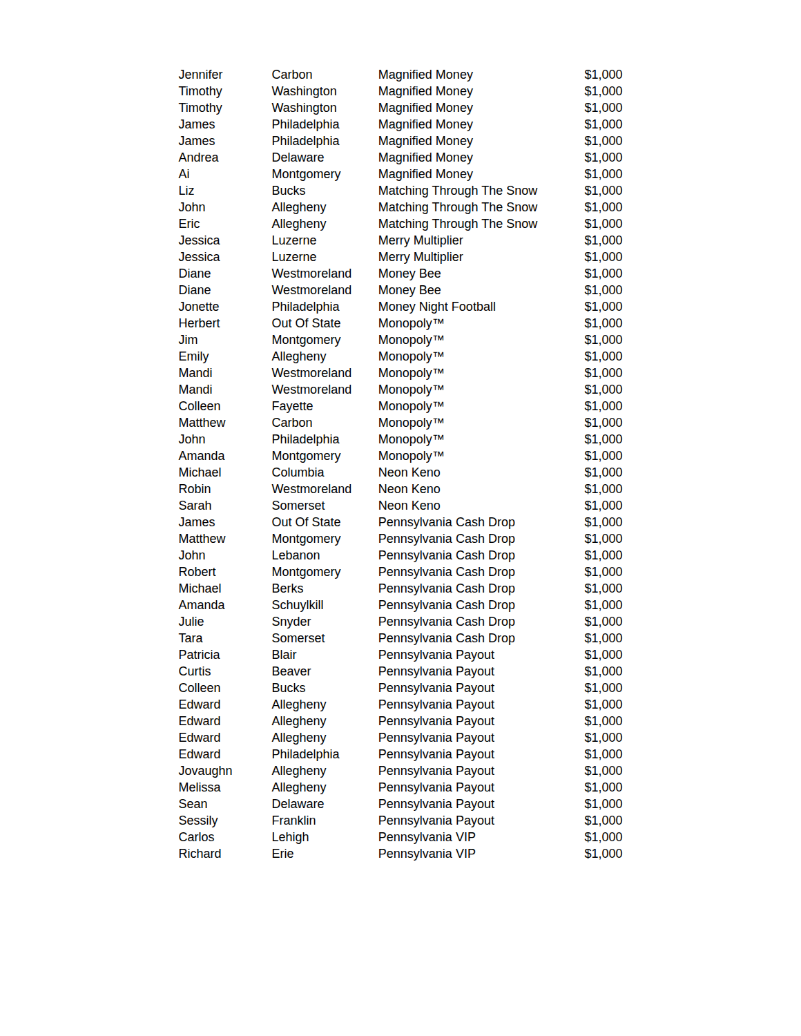| Jennifer | Carbon | Magnified Money | $1,000 |
| Timothy | Washington | Magnified Money | $1,000 |
| Timothy | Washington | Magnified Money | $1,000 |
| James | Philadelphia | Magnified Money | $1,000 |
| James | Philadelphia | Magnified Money | $1,000 |
| Andrea | Delaware | Magnified Money | $1,000 |
| Ai | Montgomery | Magnified Money | $1,000 |
| Liz | Bucks | Matching Through The Snow | $1,000 |
| John | Allegheny | Matching Through The Snow | $1,000 |
| Eric | Allegheny | Matching Through The Snow | $1,000 |
| Jessica | Luzerne | Merry Multiplier | $1,000 |
| Jessica | Luzerne | Merry Multiplier | $1,000 |
| Diane | Westmoreland | Money Bee | $1,000 |
| Diane | Westmoreland | Money Bee | $1,000 |
| Jonette | Philadelphia | Money Night Football | $1,000 |
| Herbert | Out Of State | Monopoly™ | $1,000 |
| Jim | Montgomery | Monopoly™ | $1,000 |
| Emily | Allegheny | Monopoly™ | $1,000 |
| Mandi | Westmoreland | Monopoly™ | $1,000 |
| Mandi | Westmoreland | Monopoly™ | $1,000 |
| Colleen | Fayette | Monopoly™ | $1,000 |
| Matthew | Carbon | Monopoly™ | $1,000 |
| John | Philadelphia | Monopoly™ | $1,000 |
| Amanda | Montgomery | Monopoly™ | $1,000 |
| Michael | Columbia | Neon Keno | $1,000 |
| Robin | Westmoreland | Neon Keno | $1,000 |
| Sarah | Somerset | Neon Keno | $1,000 |
| James | Out Of State | Pennsylvania Cash Drop | $1,000 |
| Matthew | Montgomery | Pennsylvania Cash Drop | $1,000 |
| John | Lebanon | Pennsylvania Cash Drop | $1,000 |
| Robert | Montgomery | Pennsylvania Cash Drop | $1,000 |
| Michael | Berks | Pennsylvania Cash Drop | $1,000 |
| Amanda | Schuylkill | Pennsylvania Cash Drop | $1,000 |
| Julie | Snyder | Pennsylvania Cash Drop | $1,000 |
| Tara | Somerset | Pennsylvania Cash Drop | $1,000 |
| Patricia | Blair | Pennsylvania Payout | $1,000 |
| Curtis | Beaver | Pennsylvania Payout | $1,000 |
| Colleen | Bucks | Pennsylvania Payout | $1,000 |
| Edward | Allegheny | Pennsylvania Payout | $1,000 |
| Edward | Allegheny | Pennsylvania Payout | $1,000 |
| Edward | Allegheny | Pennsylvania Payout | $1,000 |
| Edward | Philadelphia | Pennsylvania Payout | $1,000 |
| Jovaughn | Allegheny | Pennsylvania Payout | $1,000 |
| Melissa | Allegheny | Pennsylvania Payout | $1,000 |
| Sean | Delaware | Pennsylvania Payout | $1,000 |
| Sessily | Franklin | Pennsylvania Payout | $1,000 |
| Carlos | Lehigh | Pennsylvania VIP | $1,000 |
| Richard | Erie | Pennsylvania VIP | $1,000 |